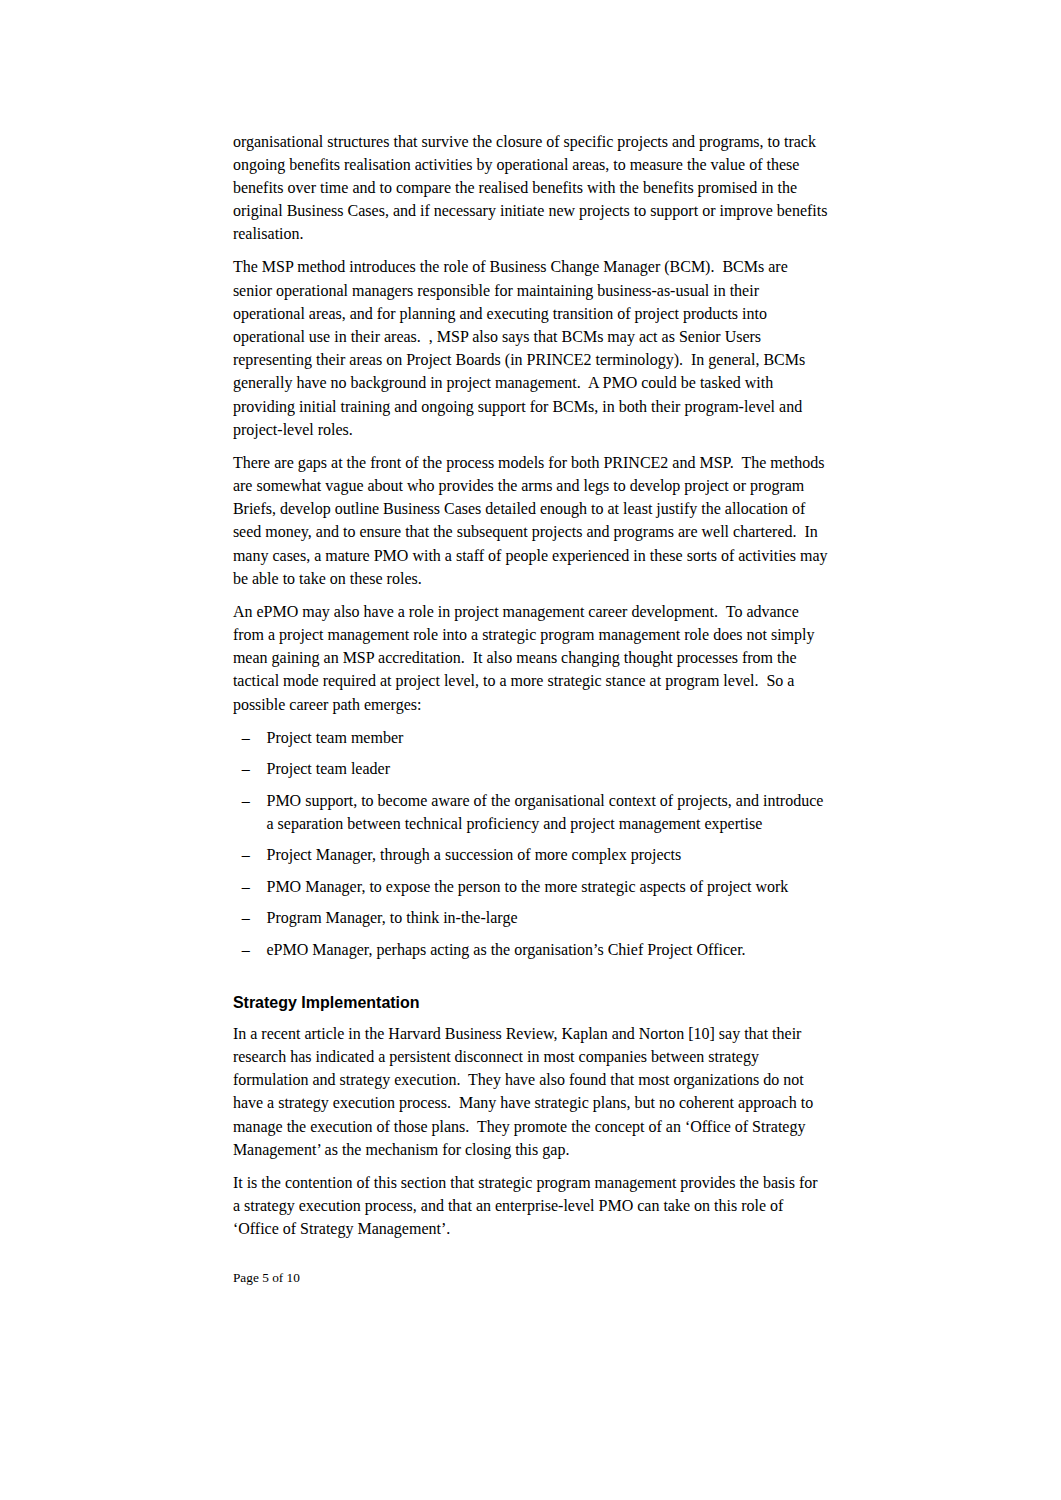organisational structures that survive the closure of specific projects and programs, to track ongoing benefits realisation activities by operational areas, to measure the value of these benefits over time and to compare the realised benefits with the benefits promised in the original Business Cases, and if necessary initiate new projects to support or improve benefits realisation.
The MSP method introduces the role of Business Change Manager (BCM). BCMs are senior operational managers responsible for maintaining business-as-usual in their operational areas, and for planning and executing transition of project products into operational use in their areas. , MSP also says that BCMs may act as Senior Users representing their areas on Project Boards (in PRINCE2 terminology). In general, BCMs generally have no background in project management. A PMO could be tasked with providing initial training and ongoing support for BCMs, in both their program-level and project-level roles.
There are gaps at the front of the process models for both PRINCE2 and MSP. The methods are somewhat vague about who provides the arms and legs to develop project or program Briefs, develop outline Business Cases detailed enough to at least justify the allocation of seed money, and to ensure that the subsequent projects and programs are well chartered. In many cases, a mature PMO with a staff of people experienced in these sorts of activities may be able to take on these roles.
An ePMO may also have a role in project management career development. To advance from a project management role into a strategic program management role does not simply mean gaining an MSP accreditation. It also means changing thought processes from the tactical mode required at project level, to a more strategic stance at program level. So a possible career path emerges:
Project team member
Project team leader
PMO support, to become aware of the organisational context of projects, and introduce a separation between technical proficiency and project management expertise
Project Manager, through a succession of more complex projects
PMO Manager, to expose the person to the more strategic aspects of project work
Program Manager, to think in-the-large
ePMO Manager, perhaps acting as the organisation’s Chief Project Officer.
Strategy Implementation
In a recent article in the Harvard Business Review, Kaplan and Norton [10] say that their research has indicated a persistent disconnect in most companies between strategy formulation and strategy execution. They have also found that most organizations do not have a strategy execution process. Many have strategic plans, but no coherent approach to manage the execution of those plans. They promote the concept of an ‘Office of Strategy Management’ as the mechanism for closing this gap.
It is the contention of this section that strategic program management provides the basis for a strategy execution process, and that an enterprise-level PMO can take on this role of ‘Office of Strategy Management’.
Page 5 of 10